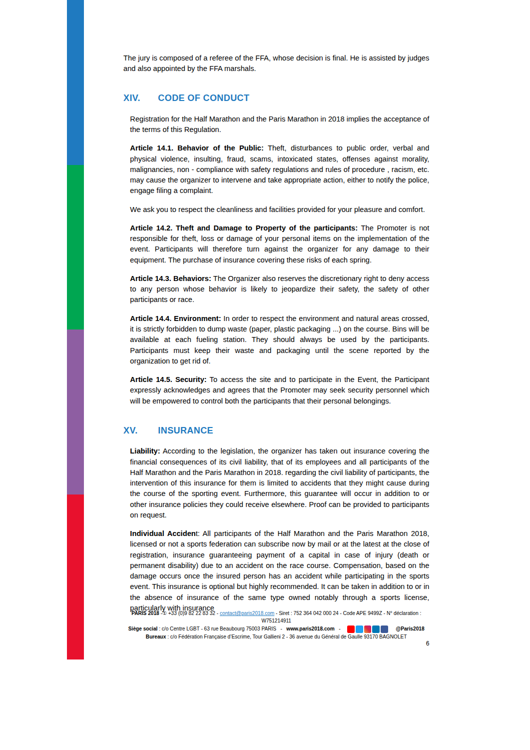The jury is composed of a referee of the FFA, whose decision is final. He is assisted by judges and also appointed by the FFA marshals.
XIV. CODE OF CONDUCT
Registration for the Half Marathon and the Paris Marathon in 2018 implies the acceptance of the terms of this Regulation.
Article 14.1. Behavior of the Public: Theft, disturbances to public order, verbal and physical violence, insulting, fraud, scams, intoxicated states, offenses against morality, malignancies, non - compliance with safety regulations and rules of procedure , racism, etc. may cause the organizer to intervene and take appropriate action, either to notify the police, engage filing a complaint.
We ask you to respect the cleanliness and facilities provided for your pleasure and comfort.
Article 14.2. Theft and Damage to Property of the participants: The Promoter is not responsible for theft, loss or damage of your personal items on the implementation of the event. Participants will therefore turn against the organizer for any damage to their equipment. The purchase of insurance covering these risks of each spring.
Article 14.3. Behaviors: The Organizer also reserves the discretionary right to deny access to any person whose behavior is likely to jeopardize their safety, the safety of other participants or race.
Article 14.4. Environment: In order to respect the environment and natural areas crossed, it is strictly forbidden to dump waste (paper, plastic packaging ...) on the course. Bins will be available at each fueling station. They should always be used by the participants. Participants must keep their waste and packaging until the scene reported by the organization to get rid of.
Article 14.5. Security: To access the site and to participate in the Event, the Participant expressly acknowledges and agrees that the Promoter may seek security personnel which will be empowered to control both the participants that their personal belongings.
XV. INSURANCE
Liability: According to the legislation, the organizer has taken out insurance covering the financial consequences of its civil liability, that of its employees and all participants of the Half Marathon and the Paris Marathon in 2018. regarding the civil liability of participants, the intervention of this insurance for them is limited to accidents that they might cause during the course of the sporting event. Furthermore, this guarantee will occur in addition to or other insurance policies they could receive elsewhere. Proof can be provided to participants on request.
Individual Accident: All participants of the Half Marathon and the Paris Marathon 2018, licensed or not a sports federation can subscribe now by mail or at the latest at the close of registration, insurance guaranteeing payment of a capital in case of injury (death or permanent disability) due to an accident on the race course. Compensation, based on the damage occurs once the insured person has an accident while participating in the sports event. This insurance is optional but highly recommended. It can be taken in addition to or in the absence of insurance of the same type owned notably through a sports license, particularly with insurance
PARIS 2018 -① +33 (0)9 82 22 83 32 - contact@paris2018.com - Siret : 752 364 042 000 24 - Code APE 9499Z - N° déclaration : W751214911
Siège social : c/o Centre LGBT - 63 rue Beaubourg 75003 PARIS - www.paris2018.com - @Paris2018
Bureaux : c/o Fédération Française d’Escrime, Tour Gallieni 2 - 36 avenue du Général de Gaulle 93170 BAGNOLET
6